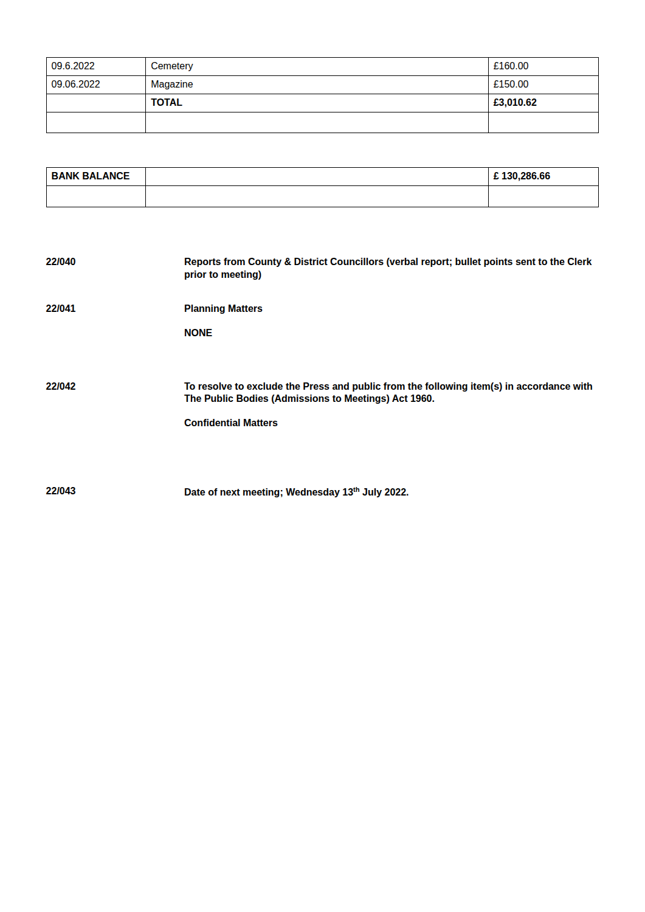| 09.6.2022 | Cemetery | £160.00 |
| 09.06.2022 | Magazine | £150.00 |
| | TOTAL | £3,010.62 |
| BANK BALANCE | | £ 130,286.66 |
22/040
Reports from County & District Councillors (verbal report; bullet points sent to the Clerk prior to meeting)
22/041
Planning Matters
NONE
22/042
To resolve to exclude the Press and public from the following item(s) in accordance with The Public Bodies (Admissions to Meetings) Act 1960.
Confidential Matters
22/043
Date of next meeting; Wednesday 13th July 2022.